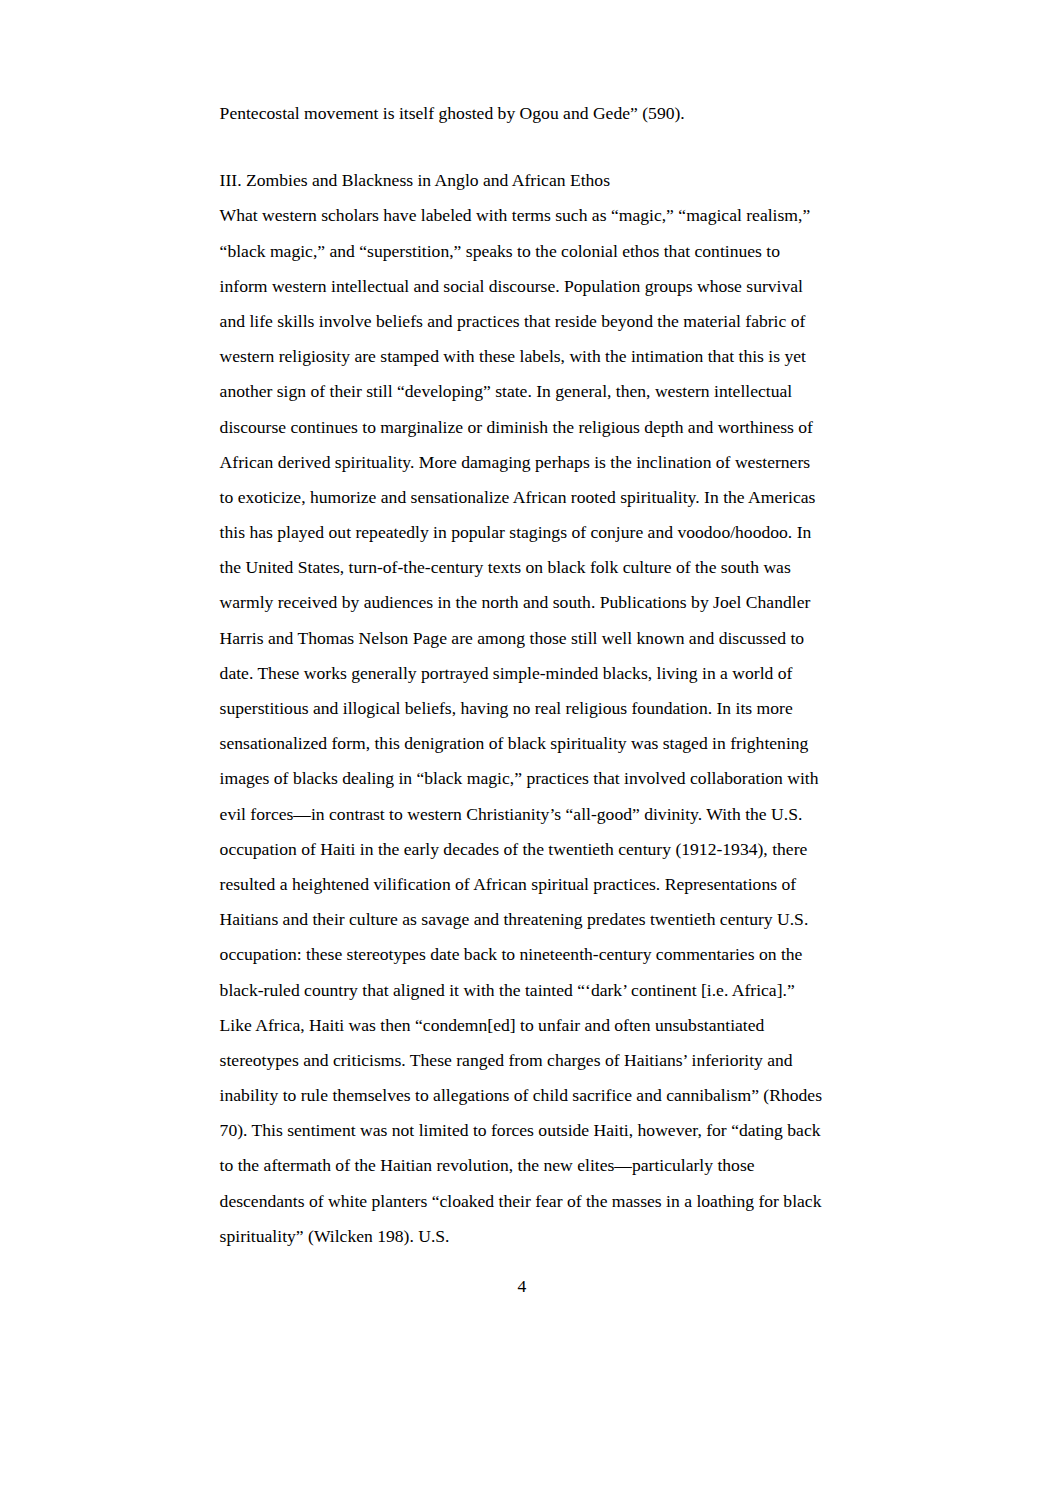Pentecostal movement is itself ghosted by Ogou and Gede” (590).
III. Zombies and Blackness in Anglo and African Ethos
What western scholars have labeled with terms such as “magic,” “magical realism,” “black magic,” and “superstition,” speaks to the colonial ethos that continues to inform western intellectual and social discourse. Population groups whose survival and life skills involve beliefs and practices that reside beyond the material fabric of western religiosity are stamped with these labels, with the intimation that this is yet another sign of their still “developing” state. In general, then, western intellectual discourse continues to marginalize or diminish the religious depth and worthiness of African derived spirituality. More damaging perhaps is the inclination of westerners to exoticize, humorize and sensationalize African rooted spirituality. In the Americas this has played out repeatedly in popular stagings of conjure and voodoo/hoodoo. In the United States, turn-of-the-century texts on black folk culture of the south was warmly received by audiences in the north and south. Publications by Joel Chandler Harris and Thomas Nelson Page are among those still well known and discussed to date. These works generally portrayed simple-minded blacks, living in a world of superstitious and illogical beliefs, having no real religious foundation. In its more sensationalized form, this denigration of black spirituality was staged in frightening images of blacks dealing in “black magic,” practices that involved collaboration with evil forces—in contrast to western Christianity’s “all-good” divinity. With the U.S. occupation of Haiti in the early decades of the twentieth century (1912-1934), there resulted a heightened vilification of African spiritual practices. Representations of Haitians and their culture as savage and threatening predates twentieth century U.S. occupation: these stereotypes date back to nineteenth-century commentaries on the black-ruled country that aligned it with the tainted “‘dark’ continent [i.e. Africa].” Like Africa, Haiti was then “condemn[ed] to unfair and often unsubstantiated stereotypes and criticisms. These ranged from charges of Haitians’ inferiority and inability to rule themselves to allegations of child sacrifice and cannibalism” (Rhodes 70). This sentiment was not limited to forces outside Haiti, however, for “dating back to the aftermath of the Haitian revolution, the new elites—particularly those descendants of white planters “cloaked their fear of the masses in a loathing for black spirituality” (Wilcken 198). U.S.
4